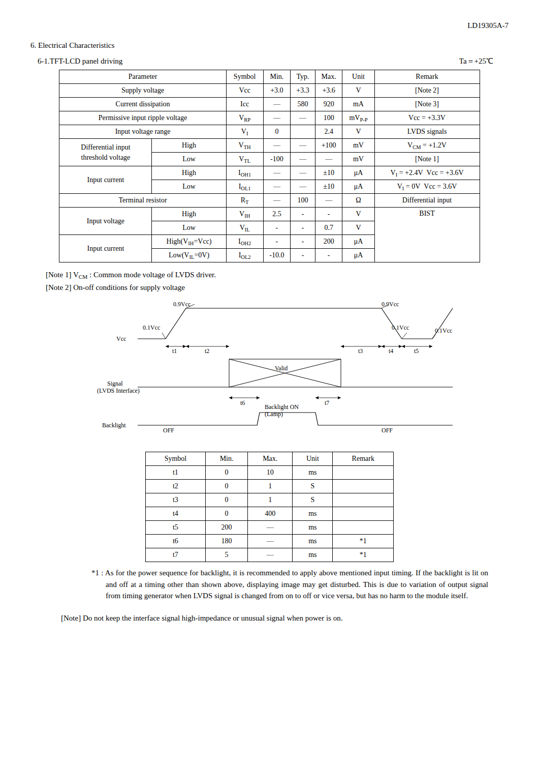LD19305A-7
6. Electrical Characteristics
6-1.TFT-LCD panel driving Ta＝+25℃
| Parameter | Symbol | Min. | Typ. | Max. | Unit | Remark |
| --- | --- | --- | --- | --- | --- | --- |
| Supply voltage | Vcc | +3.0 | +3.3 | +3.6 | V | [Note 2] |
| Current dissipation | Icc | ― | 580 | 920 | mA | [Note 3] |
| Permissive input ripple voltage | V RP | ― | ― | 100 | mV P-P | Vcc = +3.3V |
| Input voltage range | V I | 0 | | 2.4 | V | LVDS signals |
| Differential input threshold voltage | High | V TH | ― | ― | +100 | mV | V CM = +1.2V |
| Low | V TL | -100 | ― | ― | mV | [Note 1] |
| Input current | High | I OH1 | ― | ― | ±10 | μA | V I = +2.4V Vcc = +3.6V |
| Low | I OL1 | ― | ― | ±10 | μA | V I = 0V Vcc = 3.6V |
| Terminal resistor | R T | ― | 100 | ― | Ω | Differential input |
| Input voltage | High | V IH | 2.5 | - | - | V | BIST |
| Low | V IL | - | - | 0.7 | V |
| Input current | High(V IH =Vcc) | I OH2 | - | - | 200 | μA |
| Low(V IL =0V) | I OL2 | -10.0 | - | - | μA |
[Note 1] VCM : Common mode voltage of LVDS driver.
[Note 2] On-off conditions for supply voltage
Vcc 0.9Vcc 0.9Vcc 0.1Vcc 0.1Vcc 0.1Vcc t1 t2 t3 t4 t5 Valid Signal (LVDS Interface) t6 t7 Backlight OFF OFF Backlight ON (Lamp)
| Symbol | Min. | Max. | Unit | Remark |
| --- | --- | --- | --- | --- |
| t1 | 0 | 10 | ms | |
| t2 | 0 | 1 | S | |
| t3 | 0 | 1 | S | |
| t4 | 0 | 400 | ms | |
| t5 | 200 | ― | ms | |
| t6 | 180 | ― | ms | *1 |
| t7 | 5 | ― | ms | *1 |
*1 : As for the power sequence for backlight, it is recommended to apply above mentioned input timing. If the backlight is lit on and off at a timing other than shown above, displaying image may get disturbed. This is due to variation of output signal from timing generator when LVDS signal is changed from on to off or vice versa, but has no harm to the module itself.
[Note] Do not keep the interface signal high-impedance or unusual signal when power is on.